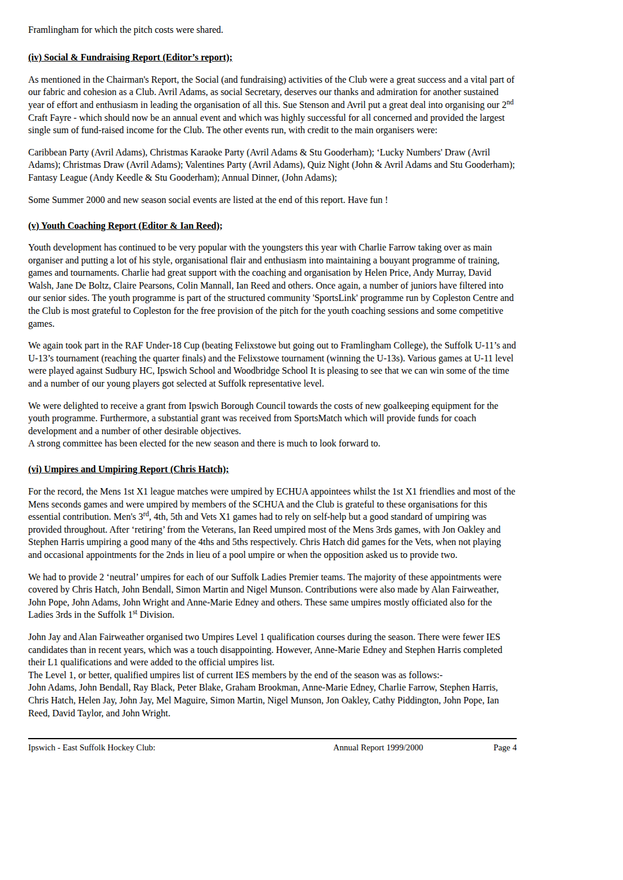Framlingham for which the pitch costs were shared.
(iv) Social & Fundraising Report (Editor’s report);
As mentioned in the Chairman's Report, the Social (and fundraising) activities of the Club were a great success and a vital part of our fabric and cohesion as a Club. Avril Adams, as social Secretary, deserves our thanks and admiration for another sustained year of effort and enthusiasm in leading the organisation of all this. Sue Stenson and Avril put a great deal into organising our 2nd Craft Fayre - which should now be an annual event and which was highly successful for all concerned and provided the largest single sum of fund-raised income for the Club. The other events run, with credit to the main organisers were:
Caribbean Party (Avril Adams), Christmas Karaoke Party (Avril Adams & Stu Gooderham); ‘Lucky Numbers' Draw (Avril Adams); Christmas Draw (Avril Adams); Valentines Party (Avril Adams), Quiz Night (John & Avril Adams and Stu Gooderham); Fantasy League (Andy Keedle & Stu Gooderham); Annual Dinner, (John Adams);
Some Summer 2000 and new season social events are listed at the end of this report. Have fun !
(v) Youth Coaching Report (Editor & Ian Reed);
Youth development has continued to be very popular with the youngsters this year with Charlie Farrow taking over as main organiser and putting a lot of his style, organisational flair and enthusiasm into maintaining a bouyant programme of training, games and tournaments. Charlie had great support with the coaching and organisation by Helen Price, Andy Murray, David Walsh, Jane De Boltz, Claire Pearsons, Colin Mannall, Ian Reed and others. Once again, a number of juniors have filtered into our senior sides. The youth programme is part of the structured community 'SportsLink' programme run by Copleston Centre and the Club is most grateful to Copleston for the free provision of the pitch for the youth coaching sessions and some competitive games.
We again took part in the RAF Under-18 Cup (beating Felixstowe but going out to Framlingham College), the Suffolk U-11’s and U-13’s tournament (reaching the quarter finals) and the Felixstowe tournament (winning the U-13s). Various games at U-11 level were played against Sudbury HC, Ipswich School and Woodbridge School It is pleasing to see that we can win some of the time and a number of our young players got selected at Suffolk representative level.
We were delighted to receive a grant from Ipswich Borough Council towards the costs of new goalkeeping equipment for the youth programme. Furthermore, a substantial grant was received from SportsMatch which will provide funds for coach development and a number of other desirable objectives.
A strong committee has been elected for the new season and there is much to look forward to.
(vi) Umpires and Umpiring Report (Chris Hatch);
For the record, the Mens 1st X1 league matches were umpired by ECHUA appointees whilst the 1st X1 friendlies and most of the Mens seconds games and were umpired by members of the SCHUA and the Club is grateful to these organisations for this essential contribution. Men's 3rd, 4th, 5th and Vets X1 games had to rely on self-help but a good standard of umpiring was provided throughout. After ‘retiring’ from the Veterans, Ian Reed umpired most of the Mens 3rds games, with Jon Oakley and Stephen Harris umpiring a good many of the 4ths and 5ths respectively. Chris Hatch did games for the Vets, when not playing and occasional appointments for the 2nds in lieu of a pool umpire or when the opposition asked us to provide two.
We had to provide 2 ‘neutral’ umpires for each of our Suffolk Ladies Premier teams. The majority of these appointments were covered by Chris Hatch, John Bendall, Simon Martin and Nigel Munson. Contributions were also made by Alan Fairweather, John Pope, John Adams, John Wright and Anne-Marie Edney and others. These same umpires mostly officiated also for the Ladies 3rds in the Suffolk 1st Division.
John Jay and Alan Fairweather organised two Umpires Level 1 qualification courses during the season. There were fewer IES candidates than in recent years, which was a touch disappointing. However, Anne-Marie Edney and Stephen Harris completed their L1 qualifications and were added to the official umpires list.
The Level 1, or better, qualified umpires list of current IES members by the end of the season was as follows:-
John Adams, John Bendall, Ray Black, Peter Blake, Graham Brookman, Anne-Marie Edney, Charlie Farrow, Stephen Harris, Chris Hatch, Helen Jay, John Jay, Mel Maguire, Simon Martin, Nigel Munson, Jon Oakley, Cathy Piddington, John Pope, Ian Reed, David Taylor, and John Wright.
| Ipswich - East Suffolk Hockey Club: | Annual Report 1999/2000 | Page 4 |